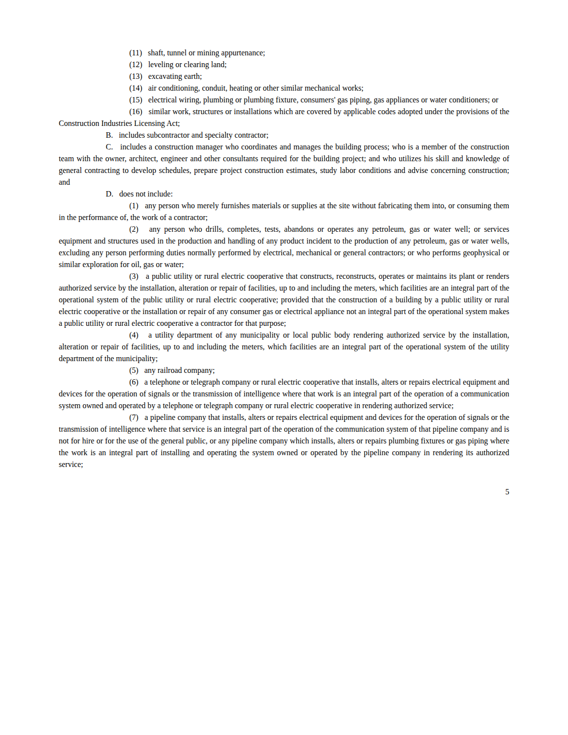(11) shaft, tunnel or mining appurtenance;
(12) leveling or clearing land;
(13) excavating earth;
(14) air conditioning, conduit, heating or other similar mechanical works;
(15) electrical wiring, plumbing or plumbing fixture, consumers' gas piping, gas appliances or water conditioners; or
(16) similar work, structures or installations which are covered by applicable codes adopted under the provisions of the Construction Industries Licensing Act;
B. includes subcontractor and specialty contractor;
C. includes a construction manager who coordinates and manages the building process; who is a member of the construction team with the owner, architect, engineer and other consultants required for the building project; and who utilizes his skill and knowledge of general contracting to develop schedules, prepare project construction estimates, study labor conditions and advise concerning construction; and
D. does not include:
(1) any person who merely furnishes materials or supplies at the site without fabricating them into, or consuming them in the performance of, the work of a contractor;
(2) any person who drills, completes, tests, abandons or operates any petroleum, gas or water well; or services equipment and structures used in the production and handling of any product incident to the production of any petroleum, gas or water wells, excluding any person performing duties normally performed by electrical, mechanical or general contractors; or who performs geophysical or similar exploration for oil, gas or water;
(3) a public utility or rural electric cooperative that constructs, reconstructs, operates or maintains its plant or renders authorized service by the installation, alteration or repair of facilities, up to and including the meters, which facilities are an integral part of the operational system of the public utility or rural electric cooperative; provided that the construction of a building by a public utility or rural electric cooperative or the installation or repair of any consumer gas or electrical appliance not an integral part of the operational system makes a public utility or rural electric cooperative a contractor for that purpose;
(4) a utility department of any municipality or local public body rendering authorized service by the installation, alteration or repair of facilities, up to and including the meters, which facilities are an integral part of the operational system of the utility department of the municipality;
(5) any railroad company;
(6) a telephone or telegraph company or rural electric cooperative that installs, alters or repairs electrical equipment and devices for the operation of signals or the transmission of intelligence where that work is an integral part of the operation of a communication system owned and operated by a telephone or telegraph company or rural electric cooperative in rendering authorized service;
(7) a pipeline company that installs, alters or repairs electrical equipment and devices for the operation of signals or the transmission of intelligence where that service is an integral part of the operation of the communication system of that pipeline company and is not for hire or for the use of the general public, or any pipeline company which installs, alters or repairs plumbing fixtures or gas piping where the work is an integral part of installing and operating the system owned or operated by the pipeline company in rendering its authorized service;
5